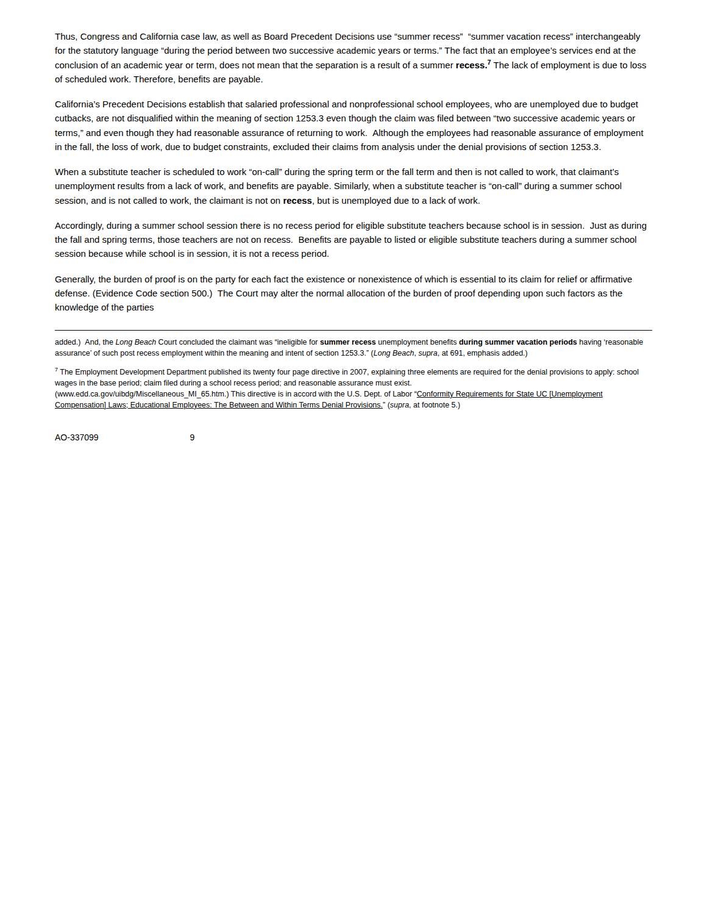Thus, Congress and California case law, as well as Board Precedent Decisions use “summer recess” “summer vacation recess” interchangeably for the statutory language “during the period between two successive academic years or terms.” The fact that an employee’s services end at the conclusion of an academic year or term, does not mean that the separation is a result of a summer recess.7 The lack of employment is due to loss of scheduled work. Therefore, benefits are payable.
California’s Precedent Decisions establish that salaried professional and nonprofessional school employees, who are unemployed due to budget cutbacks, are not disqualified within the meaning of section 1253.3 even though the claim was filed between “two successive academic years or terms,” and even though they had reasonable assurance of returning to work. Although the employees had reasonable assurance of employment in the fall, the loss of work, due to budget constraints, excluded their claims from analysis under the denial provisions of section 1253.3.
When a substitute teacher is scheduled to work “on-call” during the spring term or the fall term and then is not called to work, that claimant’s unemployment results from a lack of work, and benefits are payable. Similarly, when a substitute teacher is “on-call” during a summer school session, and is not called to work, the claimant is not on recess, but is unemployed due to a lack of work.
Accordingly, during a summer school session there is no recess period for eligible substitute teachers because school is in session. Just as during the fall and spring terms, those teachers are not on recess. Benefits are payable to listed or eligible substitute teachers during a summer school session because while school is in session, it is not a recess period.
Generally, the burden of proof is on the party for each fact the existence or nonexistence of which is essential to its claim for relief or affirmative defense. (Evidence Code section 500.) The Court may alter the normal allocation of the burden of proof depending upon such factors as the knowledge of the parties
added.) And, the Long Beach Court concluded the claimant was “ineligible for summer recess unemployment benefits during summer vacation periods having ‘reasonable assurance’ of such post recess employment within the meaning and intent of section 1253.3.” (Long Beach, supra, at 691, emphasis added.)
7 The Employment Development Department published its twenty four page directive in 2007, explaining three elements are required for the denial provisions to apply: school wages in the base period; claim filed during a school recess period; and reasonable assurance must exist.
(www.edd.ca.gov/uibdg/Miscellaneous_MI_65.htm.) This directive is in accord with the U.S. Dept. of Labor “Conformity Requirements for State UC [Unemployment Compensation] Laws; Educational Employees: The Between and Within Terms Denial Provisions.” (supra, at footnote 5.)
AO-3370999